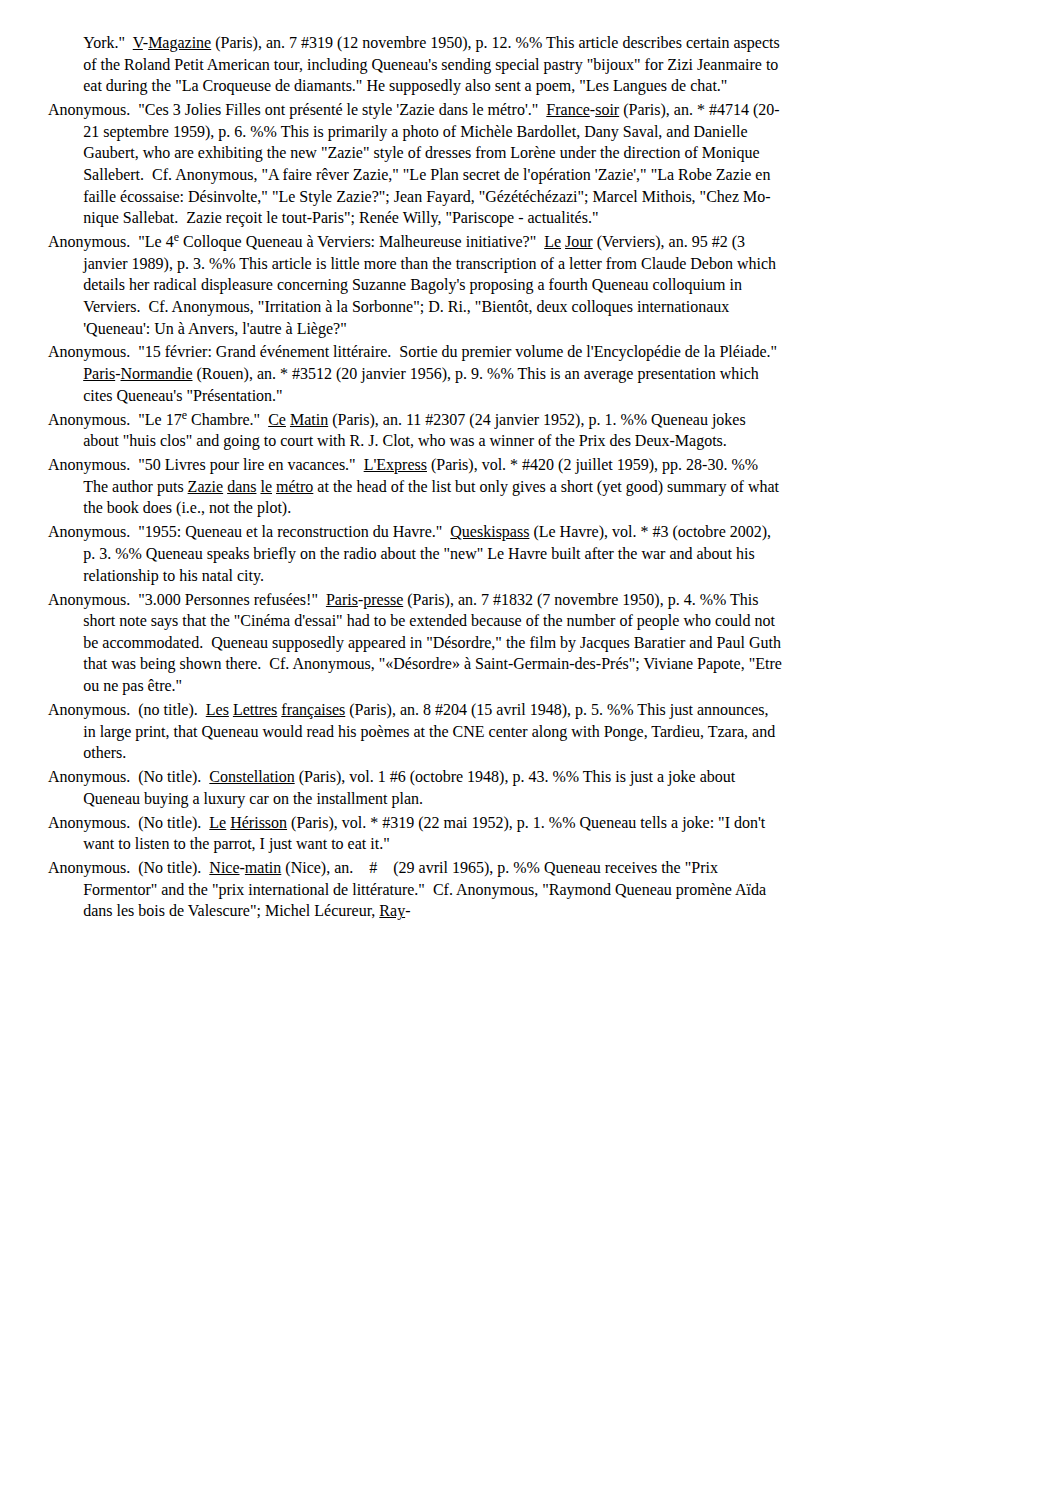York." V-Magazine (Paris), an. 7 #319 (12 novembre 1950), p. 12. %% This article describes certain aspects of the Roland Petit American tour, including Queneau's sending special pastry "bijoux" for Zizi Jeanmaire to eat during the "La Croqueuse de diamants." He supposedly also sent a poem, "Les Langues de chat."
Anonymous. "Ces 3 Jolies Filles ont présenté le style 'Zazie dans le métro'." France-soir (Paris), an. * #4714 (20-21 septembre 1959), p. 6. %% This is primarily a photo of Michèle Bardollet, Dany Saval, and Danielle Gaubert, who are exhibiting the new "Zazie" style of dresses from Lorène under the direction of Monique Sallebert. Cf. Anonymous, "A faire rêver Zazie," "Le Plan secret de l'opération 'Zazie'," "La Robe Zazie en faille écossaise: Désinvolte," "Le Style Zazie?"; Jean Fayard, "Gézétéchézazi"; Marcel Mithois, "Chez Mo-nique Sallebat. Zazie reçoit le tout-Paris"; Renée Willy, "Pariscope - actualités."
Anonymous. "Le 4e Colloque Queneau à Verviers: Malheureuse initiative?" Le Jour (Verviers), an. 95 #2 (3 janvier 1989), p. 3. %% This article is little more than the transcription of a letter from Claude Debon which details her radical displeasure concerning Suzanne Bagoly's proposing a fourth Queneau colloquium in Verviers. Cf. Anonymous, "Irritation à la Sorbonne"; D. Ri., "Bientôt, deux colloques internationaux 'Queneau': Un à Anvers, l'autre à Liège?"
Anonymous. "15 février: Grand événement littéraire. Sortie du premier volume de l'Encyclopédie de la Pléiade." Paris-Normandie (Rouen), an. * #3512 (20 janvier 1956), p. 9. %% This is an average presentation which cites Queneau's "Présentation."
Anonymous. "Le 17e Chambre." Ce Matin (Paris), an. 11 #2307 (24 janvier 1952), p. 1. %% Queneau jokes about "huis clos" and going to court with R. J. Clot, who was a winner of the Prix des Deux-Magots.
Anonymous. "50 Livres pour lire en vacances." L'Express (Paris), vol. * #420 (2 juillet 1959), pp. 28-30. %% The author puts Zazie dans le métro at the head of the list but only gives a short (yet good) summary of what the book does (i.e., not the plot).
Anonymous. "1955: Queneau et la reconstruction du Havre." Queskispass (Le Havre), vol. * #3 (octobre 2002), p. 3. %% Queneau speaks briefly on the radio about the "new" Le Havre built after the war and about his relationship to his natal city.
Anonymous. "3.000 Personnes refusées!" Paris-presse (Paris), an. 7 #1832 (7 novembre 1950), p. 4. %% This short note says that the "Cinéma d'essai" had to be extended because of the number of people who could not be accommodated. Queneau supposedly appeared in "Désordre," the film by Jacques Baratier and Paul Guth that was being shown there. Cf. Anonymous, "«Désordre» à Saint-Germain-des-Prés"; Viviane Papote, "Etre ou ne pas être."
Anonymous. (no title). Les Lettres françaises (Paris), an. 8 #204 (15 avril 1948), p. 5. %% This just announces, in large print, that Queneau would read his poèmes at the CNE center along with Ponge, Tardieu, Tzara, and others.
Anonymous. (No title). Constellation (Paris), vol. 1 #6 (octobre 1948), p. 43. %% This is just a joke about Queneau buying a luxury car on the installment plan.
Anonymous. (No title). Le Hérisson (Paris), vol. * #319 (22 mai 1952), p. 1. %% Queneau tells a joke: "I don't want to listen to the parrot, I just want to eat it."
Anonymous. (No title). Nice-matin (Nice), an. # (29 avril 1965), p. %% Queneau receives the "Prix Formentor" and the "prix international de littérature." Cf. Anonymous, "Raymond Queneau promène Aïda dans les bois de Valescure"; Michel Lécureur, Ray-